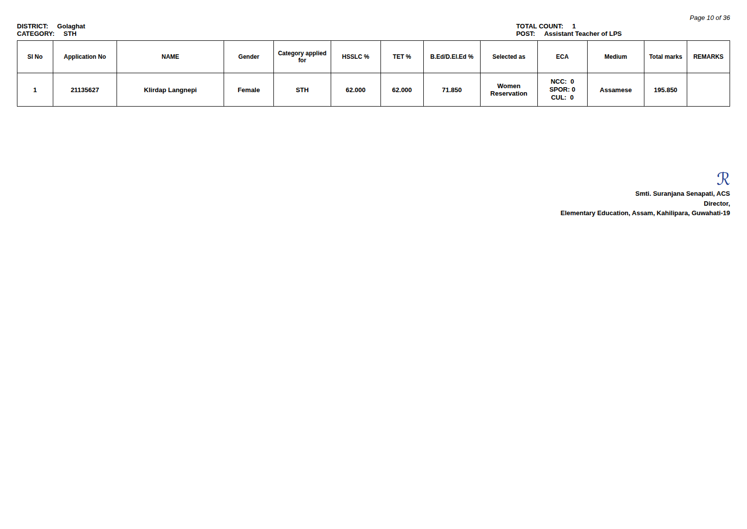Page 10 of 36
| DISTRICT: Golaghat | TOTAL COUNT: 1 |
| CATEGORY: STH | POST: Assistant Teacher of LPS |
| Sl No | Application No | NAME | Gender | Category applied for | HSSLC % | TET % | B.Ed/D.El.Ed % | Selected as | ECA | Medium | Total marks | REMARKS |
| --- | --- | --- | --- | --- | --- | --- | --- | --- | --- | --- | --- | --- |
| 1 | 21135627 | Klirdap Langnepi | Female | STH | 62.000 | 62.000 | 71.850 | Women Reservation | NCC: 0 SPOR: 0 CUL: 0 | Assamese | 195.850 | |
ℛ
Smti. Suranjana Senapati, ACS
Director,
Elementary Education, Assam, Kahilipara, Guwahati-19